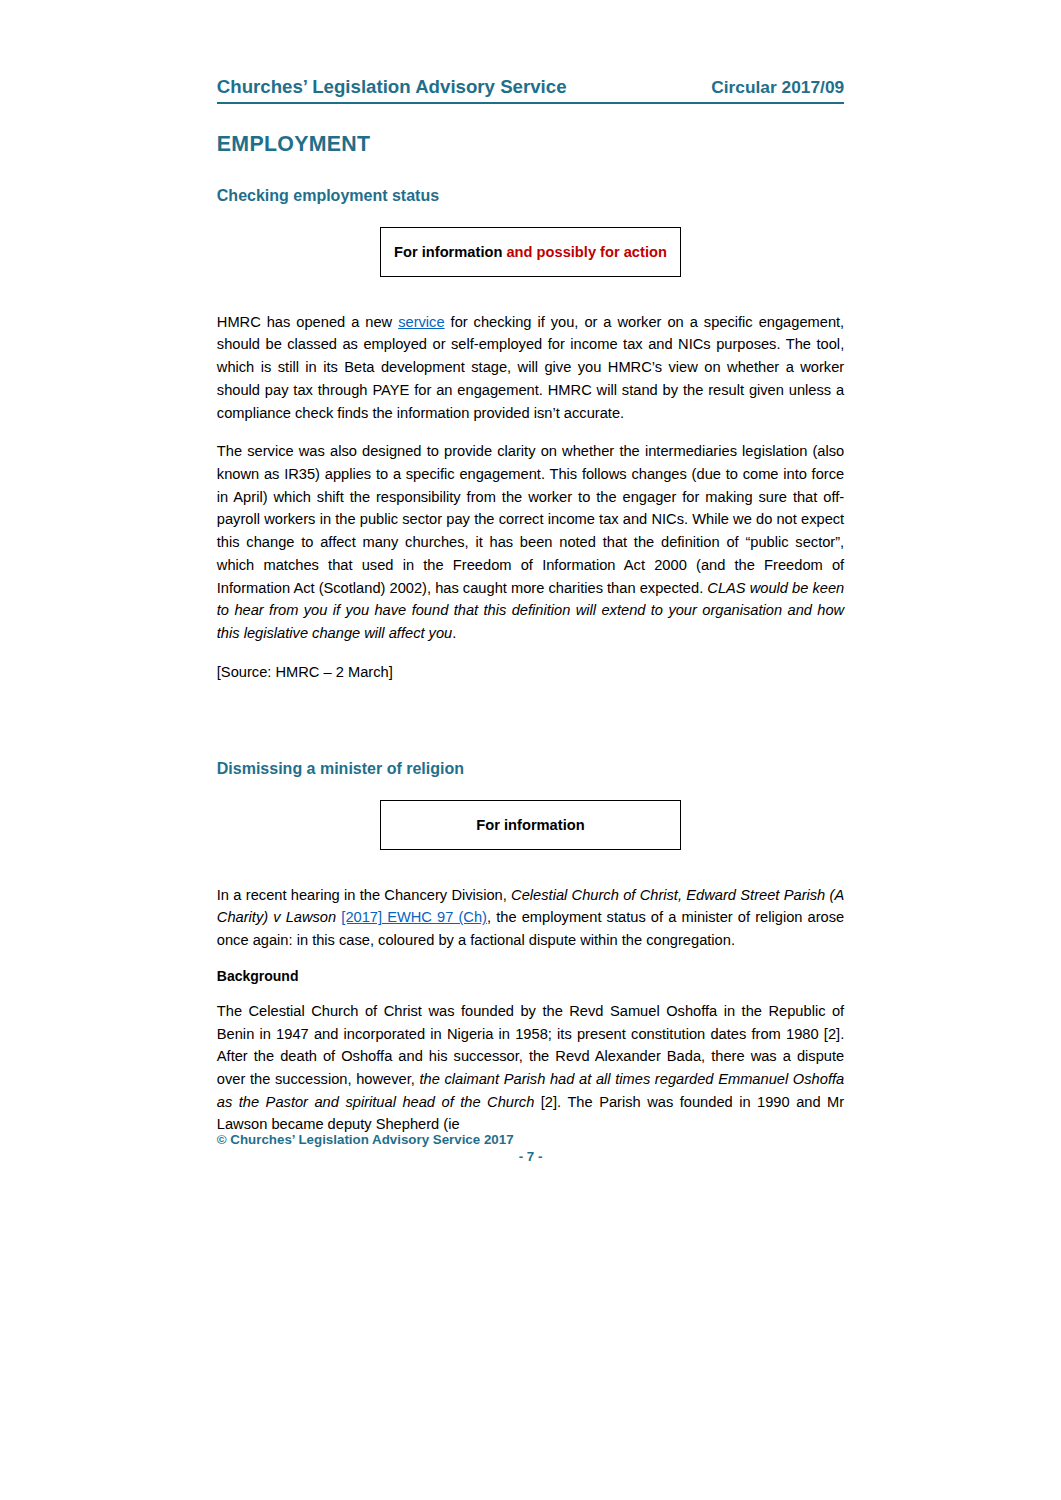Churches’ Legislation Advisory Service
Circular 2017/09
EMPLOYMENT
Checking employment status
For information and possibly for action
HMRC has opened a new service for checking if you, or a worker on a specific engagement, should be classed as employed or self-employed for income tax and NICs purposes. The tool, which is still in its Beta development stage, will give you HMRC’s view on whether a worker should pay tax through PAYE for an engagement. HMRC will stand by the result given unless a compliance check finds the information provided isn’t accurate.
The service was also designed to provide clarity on whether the intermediaries legislation (also known as IR35) applies to a specific engagement. This follows changes (due to come into force in April) which shift the responsibility from the worker to the engager for making sure that off-payroll workers in the public sector pay the correct income tax and NICs. While we do not expect this change to affect many churches, it has been noted that the definition of “public sector”, which matches that used in the Freedom of Information Act 2000 (and the Freedom of Information Act (Scotland) 2002), has caught more charities than expected. CLAS would be keen to hear from you if you have found that this definition will extend to your organisation and how this legislative change will affect you.
[Source: HMRC – 2 March]
Dismissing a minister of religion
For information
In a recent hearing in the Chancery Division, Celestial Church of Christ, Edward Street Parish (A Charity) v Lawson [2017] EWHC 97 (Ch), the employment status of a minister of religion arose once again: in this case, coloured by a factional dispute within the congregation.
Background
The Celestial Church of Christ was founded by the Revd Samuel Oshoffa in the Republic of Benin in 1947 and incorporated in Nigeria in 1958; its present constitution dates from 1980 [2]. After the death of Oshoffa and his successor, the Revd Alexander Bada, there was a dispute over the succession, however, the claimant Parish had at all times regarded Emmanuel Oshoffa as the Pastor and spiritual head of the Church [2]. The Parish was founded in 1990 and Mr Lawson became deputy Shepherd (ie
© Churches’ Legislation Advisory Service 2017
- 7 -